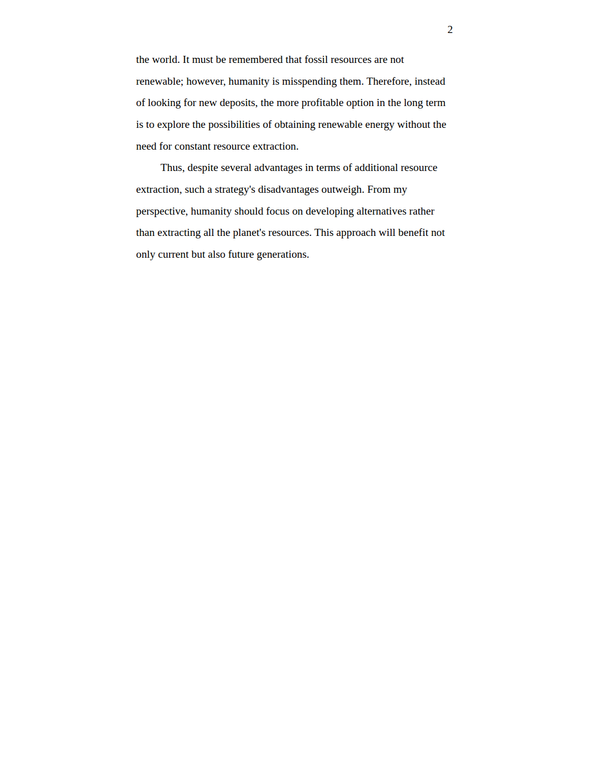2
the world. It must be remembered that fossil resources are not renewable; however, humanity is misspending them. Therefore, instead of looking for new deposits, the more profitable option in the long term is to explore the possibilities of obtaining renewable energy without the need for constant resource extraction.
Thus, despite several advantages in terms of additional resource extraction, such a strategy's disadvantages outweigh. From my perspective, humanity should focus on developing alternatives rather than extracting all the planet's resources. This approach will benefit not only current but also future generations.